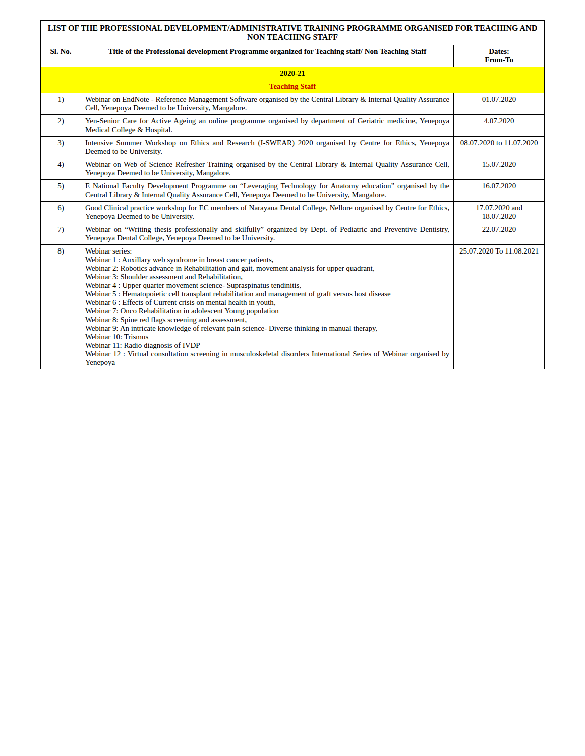| LIST OF THE PROFESSIONAL DEVELOPMENT/ADMINISTRATIVE TRAINING PROGRAMME ORGANISED FOR TEACHING AND NON TEACHING STAFF |
| --- |
| Sl. No. | Title of the Professional development Programme organized for Teaching staff/ Non Teaching Staff | Dates: From-To |
| 2020-21 |
| Teaching Staff |
| 1) | Webinar on EndNote - Reference Management Software organised by the Central Library & Internal Quality Assurance Cell, Yenepoya Deemed to be University, Mangalore. | 01.07.2020 |
| 2) | Yen-Senior Care for Active Ageing an online programme organised by department of Geriatric medicine, Yenepoya Medical College & Hospital. | 4.07.2020 |
| 3) | Intensive Summer Workshop on Ethics and Research (I-SWEAR) 2020 organised by Centre for Ethics, Yenepoya Deemed to be University. | 08.07.2020 to 11.07.2020 |
| 4) | Webinar on Web of Science Refresher Training organised by the Central Library & Internal Quality Assurance Cell, Yenepoya Deemed to be University, Mangalore. | 15.07.2020 |
| 5) | E National Faculty Development Programme on “Leveraging Technology for Anatomy education” organised by the Central Library & Internal Quality Assurance Cell, Yenepoya Deemed to be University, Mangalore. | 16.07.2020 |
| 6) | Good Clinical practice workshop for EC members of Narayana Dental College, Nellore organised by Centre for Ethics, Yenepoya Deemed to be University. | 17.07.2020 and 18.07.2020 |
| 7) | Webinar on “Writing thesis professionally and skilfully” organized by Dept. of Pediatric and Preventive Dentistry, Yenepoya Dental College, Yenepoya Deemed to be University. | 22.07.2020 |
| 8) | Webinar series: Webinar 1 : Auxillary web syndrome in breast cancer patients, Webinar 2: Robotics advance in Rehabilitation and gait, movement analysis for upper quadrant, Webinar 3: Shoulder assessment and Rehabilitation, Webinar 4 : Upper quarter movement science- Supraspinatus tendinitis, Webinar 5 : Hematopoietic cell transplant rehabilitation and management of graft versus host disease Webinar 6 : Effects of Current crisis on mental health in youth, Webinar 7: Onco Rehabilitation in adolescent Young population Webinar 8: Spine red flags screening and assessment, Webinar 9: An intricate knowledge of relevant pain science- Diverse thinking in manual therapy, Webinar 10: Trismus Webinar 11: Radio diagnosis of IVDP Webinar 12 : Virtual consultation screening in musculoskeletal disorders International Series of Webinar organised by Yenepoya | 25.07.2020 To 11.08.2021 |